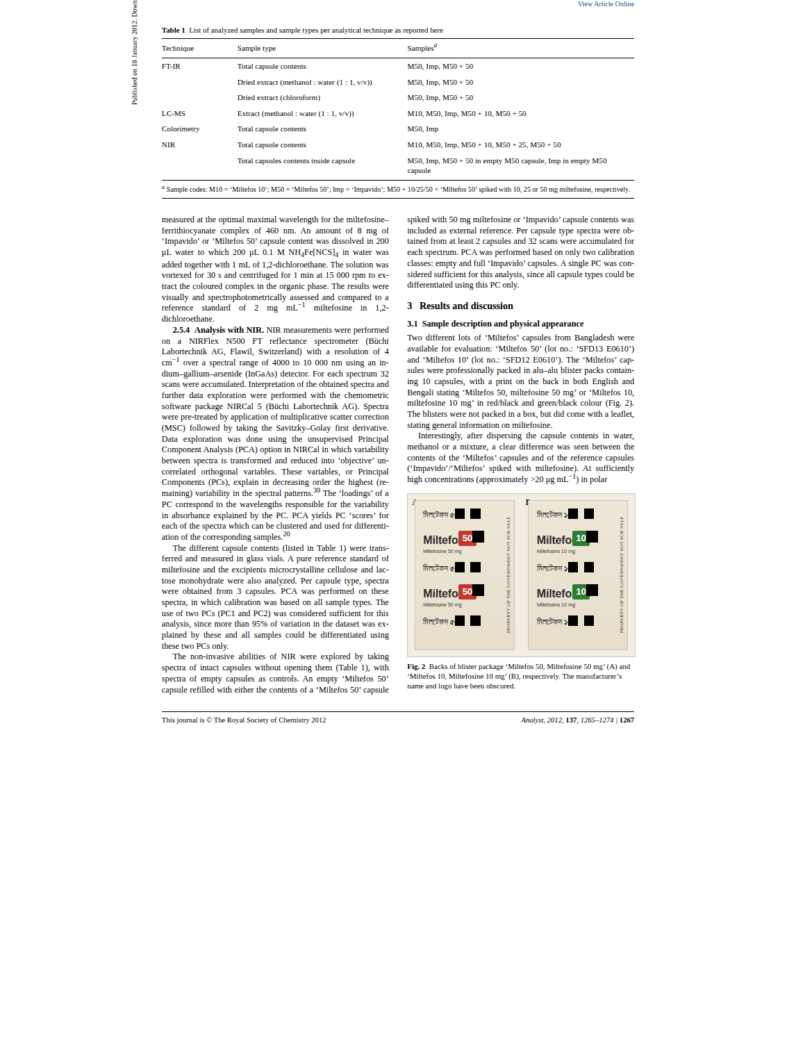View Article Online
Published on 18 January 2012. Downloaded by Uppsala University on 3/1/2019 1:01:41 PM.
Table 1 List of analyzed samples and sample types per analytical technique as reported here
| Technique | Sample type | Samples a |
| --- | --- | --- |
| FT-IR | Total capsule contents | M50, Imp, M50 + 50 |
| | Dried extract (methanol : water (1 : 1, v/v)) | M50, Imp, M50 + 50 |
| | Dried extract (chloroform) | M50, Imp, M50 + 50 |
| LC-MS | Extract (methanol : water (1 : 1, v/v)) | M10, M50, Imp, M50 + 10, M50 + 50 |
| Colorimetry | Total capsule contents | M50, Imp |
| NIR | Total capsule contents | M10, M50, Imp, M50 + 10, M50 + 25, M50 + 50 |
| | Total capsules contents inside capsule | M50, Imp, M50 + 50 in empty M50 capsule, Imp in empty M50 capsule |
a Sample codes: M10 = ‘Miltefos 10’; M50 = ‘Miltefos 50’; Imp = ‘Impavido’; M50 + 10/25/50 = ‘Miltefos 50’ spiked with 10, 25 or 50 mg miltefosine, respectively.
measured at the optimal maximal wavelength for the miltefosine–ferrithiocyanate complex of 460 nm. An amount of 8 mg of ‘Impavido’ or ‘Miltefos 50’ capsule content was dissolved in 200 μL water to which 200 μL 0.1 M NH4Fe[NCS]4 in water was added together with 1 mL of 1,2-dichloroethane. The solution was vortexed for 30 s and centrifuged for 1 min at 15 000 rpm to extract the coloured complex in the organic phase. The results were visually and spectrophotometrically assessed and compared to a reference standard of 2 mg mL−1 miltefosine in 1,2-dichloroethane.
2.5.4 Analysis with NIR. NIR measurements were performed on a NIRFlex N500 FT reflectance spectrometer (Büchi Labortechnik AG, Flawil, Switzerland) with a resolution of 4 cm−1 over a spectral range of 4000 to 10 000 nm using an indium–gallium–arsenide (InGaAs) detector. For each spectrum 32 scans were accumulated. Interpretation of the obtained spectra and further data exploration were performed with the chemometric software package NIRCal 5 (Büchi Labortechnik AG). Spectra were pre-treated by application of multiplicative scatter correction (MSC) followed by taking the Savitzky–Golay first derivative. Data exploration was done using the unsupervised Principal Component Analysis (PCA) option in NIRCal in which variability between spectra is transformed and reduced into ‘objective’ uncorrelated orthogonal variables. These variables, or Principal Components (PCs), explain in decreasing order the highest (remaining) variability in the spectral patterns.30 The ‘loadings’ of a PC correspond to the wavelengths responsible for the variability in absorbance explained by the PC. PCA yields PC ‘scores’ for each of the spectra which can be clustered and used for differentiation of the corresponding samples.20
The different capsule contents (listed in Table 1) were transferred and measured in glass vials. A pure reference standard of miltefosine and the excipients microcrystalline cellulose and lactose monohydrate were also analyzed. Per capsule type, spectra were obtained from 3 capsules. PCA was performed on these spectra, in which calibration was based on all sample types. The use of two PCs (PC1 and PC2) was considered sufficient for this analysis, since more than 95% of variation in the dataset was explained by these and all samples could be differentiated using these two PCs only.
The non-invasive abilities of NIR were explored by taking spectra of intact capsules without opening them (Table 1), with spectra of empty capsules as controls. An empty ‘Miltefos 50’ capsule refilled with either the contents of a ‘Miltefos 50’ capsule spiked with 50 mg miltefosine or ‘Impavido’ capsule contents was included as external reference. Per capsule type spectra were obtained from at least 2 capsules and 32 scans were accumulated for each spectrum. PCA was performed based on only two calibration classes: empty and full ‘Impavido’ capsules. A single PC was considered sufficient for this analysis, since all capsule types could be differentiated using this PC only.
3 Results and discussion
3.1 Sample description and physical appearance
Two different lots of ‘Miltefos’ capsules from Bangladesh were available for evaluation: ‘Miltefos 50’ (lot no.: ‘SFD13 E0610’) and ‘Miltefos 10’ (lot no.: ‘SFD12 E0610’). The ‘Miltefos’ capsules were professionally packed in alu–alu blister packs containing 10 capsules, with a print on the back in both English and Bengali stating ‘Miltefos 50, miltefosine 50 mg’ or ‘Miltefos 10, miltefosine 10 mg’ in red/black and green/black colour (Fig. 2). The blisters were not packed in a box, but did come with a leaflet, stating general information on miltefosine.
Interestingly, after dispersing the capsule contents in water, methanol or a mixture, a clear difference was seen between the contents of the ‘Miltefos’ capsules and of the reference capsules (‘Impavido’/‘Miltefos’ spiked with miltefosine). At sufficiently high concentrations (approximately >20 μg mL−1) in polar
A
মিলটেফস ৫০
Miltefos™ Miltefosine 50 mg
50
মিলটেফস ৫০
Miltefos™ Miltefosine 50 mg
50
মিলটেফস ৫০
PROPERTY OF THE GOVERNMENT NOT FOR SALE
B
মিলটেফস ১০
Miltefos™ Miltefosine 10 mg
10
মিলটেফস ১০
Miltefos™ Miltefosine 10 mg
10
মিলটেফস ১০
PROPERTY OF THE GOVERNMENT NOT FOR SALE
Fig. 2 Backs of blister package ‘Miltefos 50, Miltefosine 50 mg’ (A) and ‘Miltefos 10, Miltefosine 10 mg’ (B), respectively. The manufacturer’s name and logo have been obscured.
This journal is © The Royal Society of Chemistry 2012
Analyst, 2012, 137, 1265–1274 | 1267